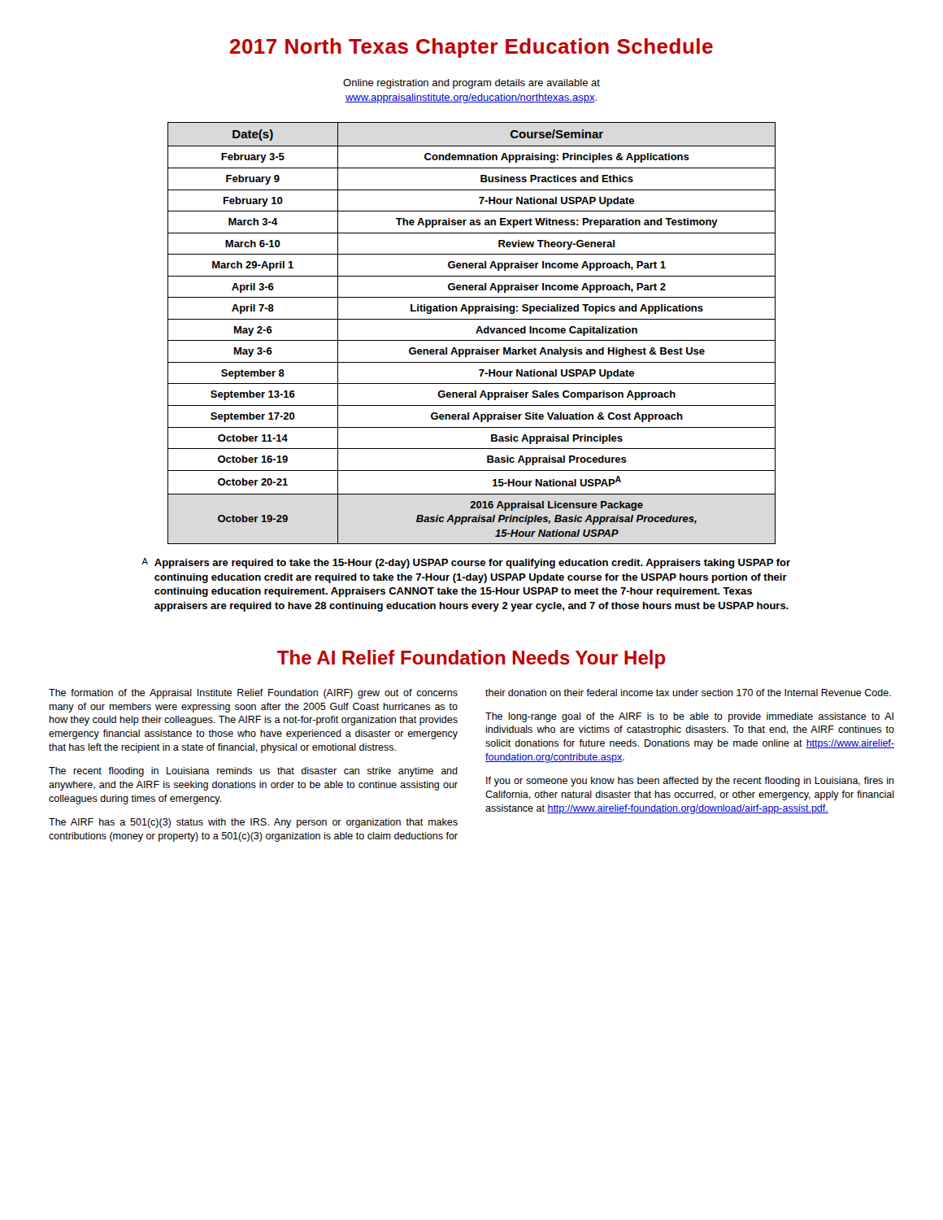2017 North Texas Chapter Education Schedule
Online registration and program details are available at
www.appraisalinstitute.org/education/northtexas.aspx.
| Date(s) | Course/Seminar |
| --- | --- |
| February 3-5 | Condemnation Appraising: Principles & Applications |
| February 9 | Business Practices and Ethics |
| February 10 | 7-Hour National USPAP Update |
| March 3-4 | The Appraiser as an Expert Witness: Preparation and Testimony |
| March 6-10 | Review Theory-General |
| March 29-April 1 | General Appraiser Income Approach, Part 1 |
| April 3-6 | General Appraiser Income Approach, Part 2 |
| April 7-8 | Litigation Appraising: Specialized Topics and Applications |
| May 2-6 | Advanced Income Capitalization |
| May 3-6 | General Appraiser Market Analysis and Highest & Best Use |
| September 8 | 7-Hour National USPAP Update |
| September 13-16 | General Appraiser Sales Comparison Approach |
| September 17-20 | General Appraiser Site Valuation & Cost Approach |
| October 11-14 | Basic Appraisal Principles |
| October 16-19 | Basic Appraisal Procedures |
| October 20-21 | 15-Hour National USPAP A |
| October 19-29 | 2016 Appraisal Licensure Package Basic Appraisal Principles, Basic Appraisal Procedures, 15-Hour National USPAP |
A Appraisers are required to take the 15-Hour (2-day) USPAP course for qualifying education credit. Appraisers taking USPAP for continuing education credit are required to take the 7-Hour (1-day) USPAP Update course for the USPAP hours portion of their continuing education requirement. Appraisers CANNOT take the 15-Hour USPAP to meet the 7-hour requirement. Texas appraisers are required to have 28 continuing education hours every 2 year cycle, and 7 of those hours must be USPAP hours.
The AI Relief Foundation Needs Your Help
The formation of the Appraisal Institute Relief Foundation (AIRF) grew out of concerns many of our members were expressing soon after the 2005 Gulf Coast hurricanes as to how they could help their colleagues. The AIRF is a not-for-profit organization that provides emergency financial assistance to those who have experienced a disaster or emergency that has left the recipient in a state of financial, physical or emotional distress.
The recent flooding in Louisiana reminds us that disaster can strike anytime and anywhere, and the AIRF is seeking donations in order to be able to continue assisting our colleagues during times of emergency.
The AIRF has a 501(c)(3) status with the IRS. Any person or organization that makes contributions (money or property) to a 501(c)(3) organization is able to claim deductions for their donation on their federal income tax under section 170 of the Internal Revenue Code.
The long-range goal of the AIRF is to be able to provide immediate assistance to AI individuals who are victims of catastrophic disasters. To that end, the AIRF continues to solicit donations for future needs. Donations may be made online at https://www.airelief-foundation.org/contribute.aspx.
If you or someone you know has been affected by the recent flooding in Louisiana, fires in California, other natural disaster that has occurred, or other emergency, apply for financial assistance at http://www.airelief-foundation.org/download/airf-app-assist.pdf.